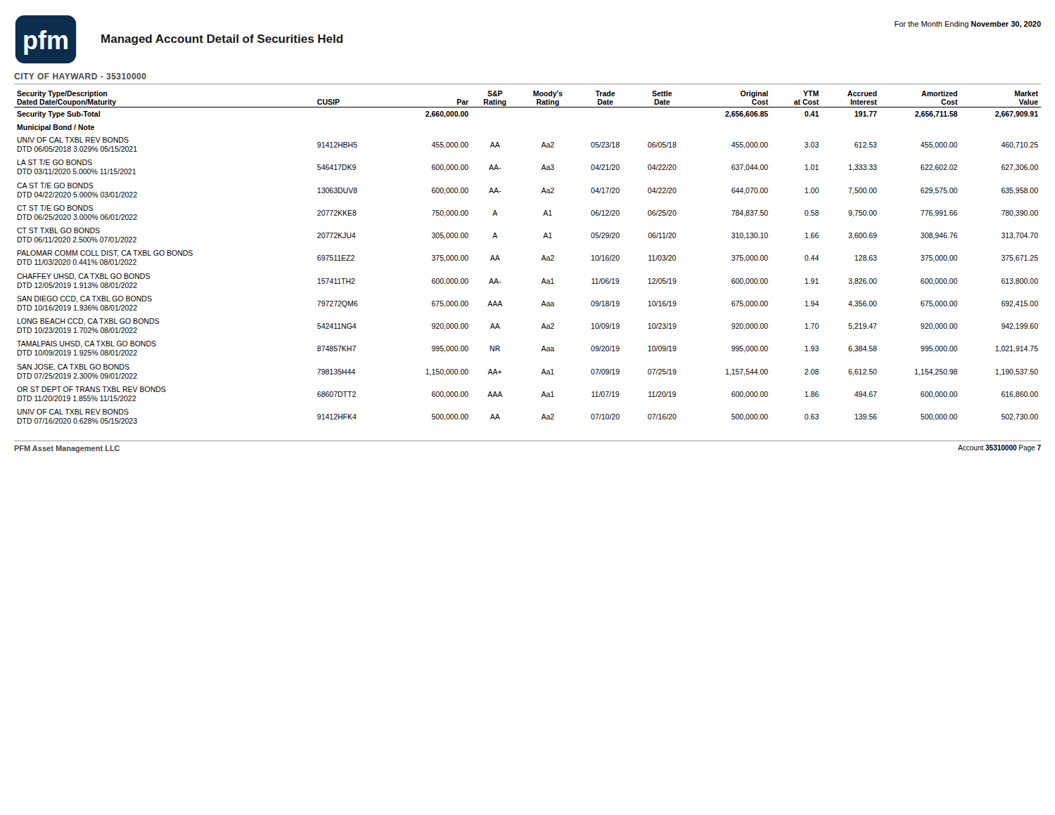pfm
Managed Account Detail of Securities Held
For the Month Ending November 30, 2020
CITY OF HAYWARD - 35310000
| Security Type/Description Dated Date/Coupon/Maturity | CUSIP | Par | S&P Rating | Moody's Rating | Trade Date | Settle Date | Original Cost | YTM at Cost | Accrued Interest | Amortized Cost | Market Value |
| --- | --- | --- | --- | --- | --- | --- | --- | --- | --- | --- | --- |
| Security Type Sub-Total | | 2,660,000.00 | | | | | 2,656,606.85 | 0.41 | 191.77 | 2,656,711.58 | 2,667,909.91 |
| Municipal Bond / Note |
| UNIV OF CAL TXBL REV BONDS DTD 06/05/2018 3.029% 05/15/2021 | 91412HBH5 | 455,000.00 | AA | Aa2 | 05/23/18 | 06/05/18 | 455,000.00 | 3.03 | 612.53 | 455,000.00 | 460,710.25 |
| LA ST T/E GO BONDS DTD 03/11/2020 5.000% 11/15/2021 | 546417DK9 | 600,000.00 | AA- | Aa3 | 04/21/20 | 04/22/20 | 637,044.00 | 1.01 | 1,333.33 | 622,602.02 | 627,306.00 |
| CA ST T/E GO BONDS DTD 04/22/2020 5.000% 03/01/2022 | 13063DUV8 | 600,000.00 | AA- | Aa2 | 04/17/20 | 04/22/20 | 644,070.00 | 1.00 | 7,500.00 | 629,575.00 | 635,958.00 |
| CT ST T/E GO BONDS DTD 06/25/2020 3.000% 06/01/2022 | 20772KKE8 | 750,000.00 | A | A1 | 06/12/20 | 06/25/20 | 784,837.50 | 0.58 | 9,750.00 | 776,991.66 | 780,390.00 |
| CT ST TXBL GO BONDS DTD 06/11/2020 2.500% 07/01/2022 | 20772KJU4 | 305,000.00 | A | A1 | 05/29/20 | 06/11/20 | 310,130.10 | 1.66 | 3,600.69 | 308,946.76 | 313,704.70 |
| PALOMAR COMM COLL DIST, CA TXBL GO BONDS DTD 11/03/2020 0.441% 08/01/2022 | 697511EZ2 | 375,000.00 | AA | Aa2 | 10/16/20 | 11/03/20 | 375,000.00 | 0.44 | 128.63 | 375,000.00 | 375,671.25 |
| CHAFFEY UHSD, CA TXBL GO BONDS DTD 12/05/2019 1.913% 08/01/2022 | 157411TH2 | 600,000.00 | AA- | Aa1 | 11/06/19 | 12/05/19 | 600,000.00 | 1.91 | 3,826.00 | 600,000.00 | 613,800.00 |
| SAN DIEGO CCD, CA TXBL GO BONDS DTD 10/16/2019 1.936% 08/01/2022 | 797272QM6 | 675,000.00 | AAA | Aaa | 09/18/19 | 10/16/19 | 675,000.00 | 1.94 | 4,356.00 | 675,000.00 | 692,415.00 |
| LONG BEACH CCD, CA TXBL GO BONDS DTD 10/23/2019 1.702% 08/01/2022 | 542411NG4 | 920,000.00 | AA | Aa2 | 10/09/19 | 10/23/19 | 920,000.00 | 1.70 | 5,219.47 | 920,000.00 | 942,199.60 |
| TAMALPAIS UHSD, CA TXBL GO BONDS DTD 10/09/2019 1.925% 08/01/2022 | 874857KH7 | 995,000.00 | NR | Aaa | 09/20/19 | 10/09/19 | 995,000.00 | 1.93 | 6,384.58 | 995,000.00 | 1,021,914.75 |
| SAN JOSE, CA TXBL GO BONDS DTD 07/25/2019 2.300% 09/01/2022 | 798135H44 | 1,150,000.00 | AA+ | Aa1 | 07/09/19 | 07/25/19 | 1,157,544.00 | 2.08 | 6,612.50 | 1,154,250.98 | 1,190,537.50 |
| OR ST DEPT OF TRANS TXBL REV BONDS DTD 11/20/2019 1.855% 11/15/2022 | 68607DTT2 | 600,000.00 | AAA | Aa1 | 11/07/19 | 11/20/19 | 600,000.00 | 1.86 | 494.67 | 600,000.00 | 616,860.00 |
| UNIV OF CAL TXBL REV BONDS DTD 07/16/2020 0.628% 05/15/2023 | 91412HFK4 | 500,000.00 | AA | Aa2 | 07/10/20 | 07/16/20 | 500,000.00 | 0.63 | 139.56 | 500,000.00 | 502,730.00 |
PFM Asset Management LLC Account 35310000 Page 7